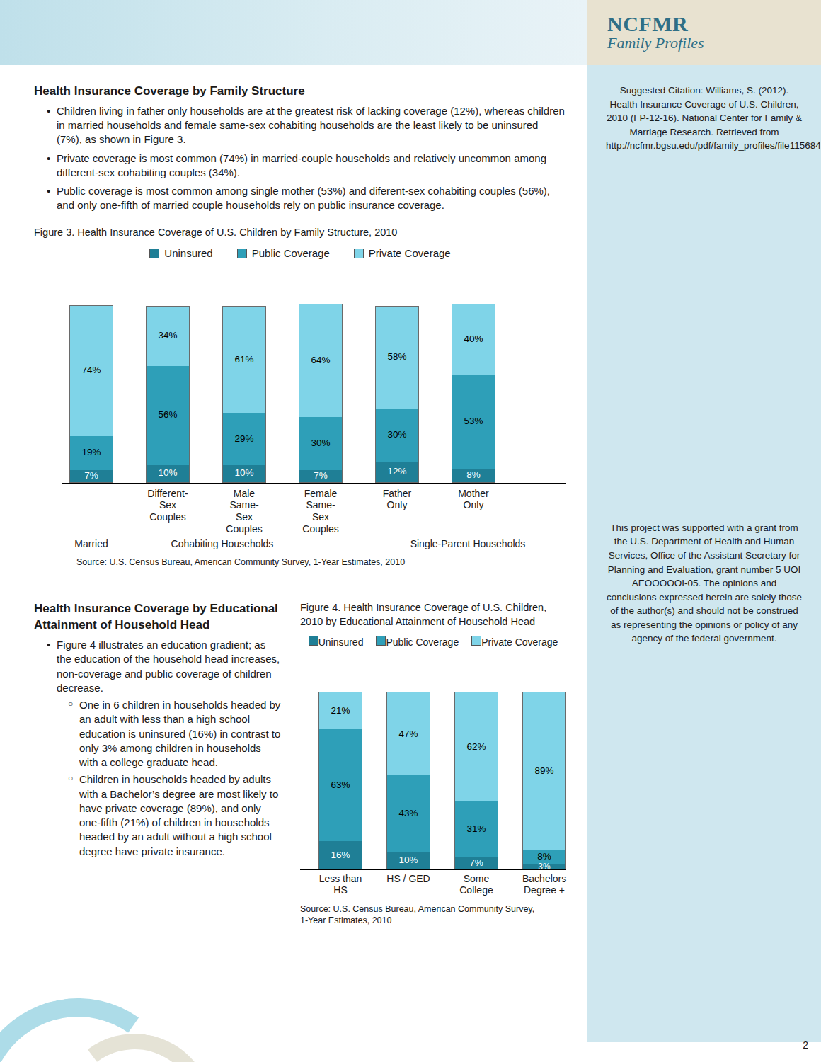NCFMR
Family Profiles
Health Insurance Coverage by Family Structure
Children living in father only households are at the greatest risk of lacking coverage (12%), whereas children in married households and female same-sex cohabiting households are the least likely to be uninsured (7%), as shown in Figure 3.
Private coverage is most common (74%) in married-couple households and relatively uncommon among different-sex cohabiting couples (34%).
Public coverage is most common among single mother (53%) and diferent-sex cohabiting couples (56%), and only one-fifth of married couple households rely on public insurance coverage.
Figure 3. Health Insurance Coverage of U.S. Children by Family Structure, 2010
Uninsured
Public Coverage
Private Coverage
74%
19%
7%
34%
56%
10%
61%
29%
10%
64%
30%
7%
58%
30%
12%
40%
53%
8%
Different-Sex Couples
Male Same-Sex Couples
Female Same-Sex Couples
Father Only
Mother Only
Married
Cohabiting Households
Single-Parent Households
Source: U.S. Census Bureau, American Community Survey, 1-Year Estimates, 2010
Health Insurance Coverage by Educational Attainment of Household Head
Figure 4 illustrates an education gradient; as the education of the household head increases, non-coverage and public coverage of children decrease.
One in 6 children in households headed by an adult with less than a high school education is uninsured (16%) in contrast to only 3% among children in households with a college graduate head.
Children in households headed by adults with a Bachelor’s degree are most likely to have private coverage (89%), and only one-fifth (21%) of children in households headed by an adult without a high school degree have private insurance.
Figure 4. Health Insurance Coverage of U.S. Children, 2010 by Educational Attainment of Household Head
Uninsured
Public Coverage
Private Coverage
21%
63%
16%
47%
43%
10%
62%
31%
7%
89%
8%
3%
Less than HS
HS / GED
Some College
Bachelors Degree +
Source: U.S. Census Bureau, American Community Survey,
1-Year Estimates, 2010
Suggested Citation: Williams, S. (2012). Health Insurance Coverage of U.S. Children, 2010 (FP-12-16). National Center for Family & Marriage Research. Retrieved from http://ncfmr.bgsu.edu/pdf/family_profiles/file115684.pdf
This project was supported with a grant from the U.S. Department of Health and Human Services, Office of the Assistant Secretary for Planning and Evaluation, grant number 5 UOI AEOOOOOI-05. The opinions and conclusions expressed herein are solely those of the author(s) and should not be construed as representing the opinions or policy of any agency of the federal government.
2